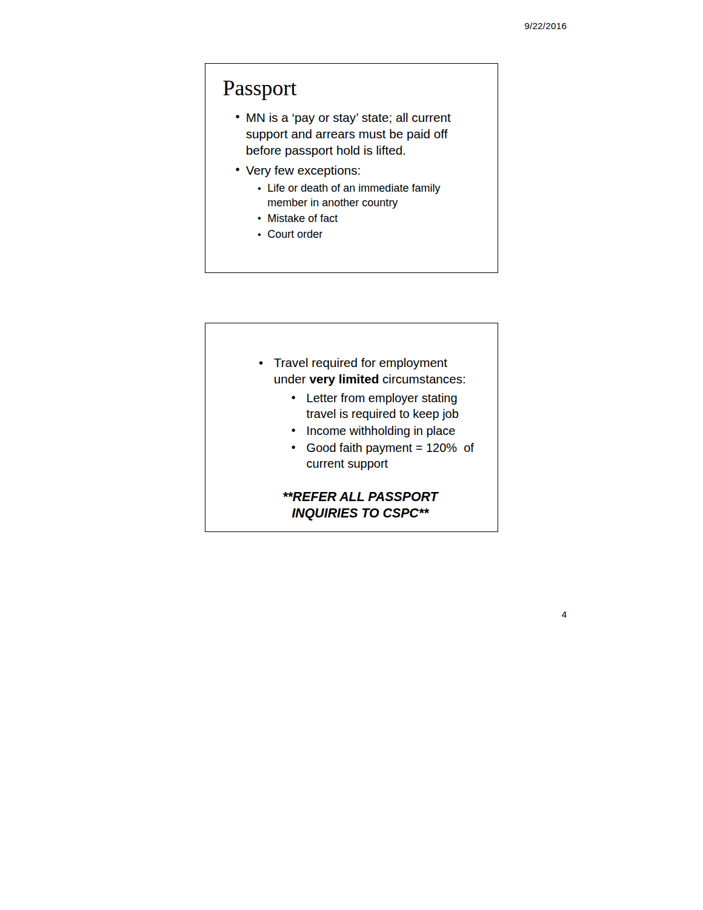9/22/2016
Passport
MN is a ‘pay or stay’ state; all current support and arrears must be paid off before passport hold is lifted.
Very few exceptions:
Life or death of an immediate family member in another country
Mistake of fact
Court order
Travel required for employment under very limited circumstances:
Letter from employer stating travel is required to keep job
Income withholding in place
Good faith payment = 120% of current support
**REFER ALL PASSPORT
INQUIRIES TO CSPC**
4